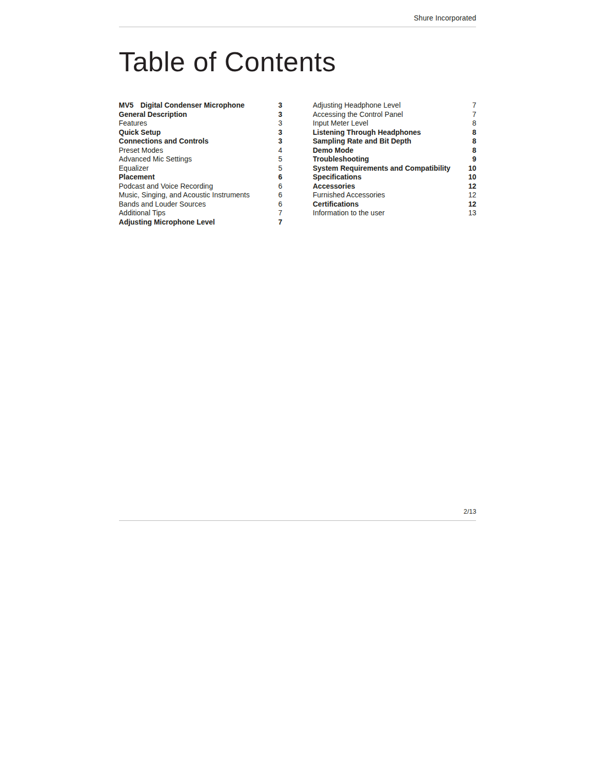Shure Incorporated
Table of Contents
MV5 Digital Condenser Microphone 3
General Description 3
Features 3
Quick Setup 3
Connections and Controls 3
Preset Modes 4
Advanced Mic Settings 5
Equalizer 5
Placement 6
Podcast and Voice Recording 6
Music, Singing, and Acoustic Instruments 6
Bands and Louder Sources 6
Additional Tips 7
Adjusting Microphone Level 7
Adjusting Headphone Level 7
Accessing the Control Panel 7
Input Meter Level 8
Listening Through Headphones 8
Sampling Rate and Bit Depth 8
Demo Mode 8
Troubleshooting 9
System Requirements and Compatibility 10
Specifications 10
Accessories 12
Furnished Accessories 12
Certifications 12
Information to the user 13
2/13